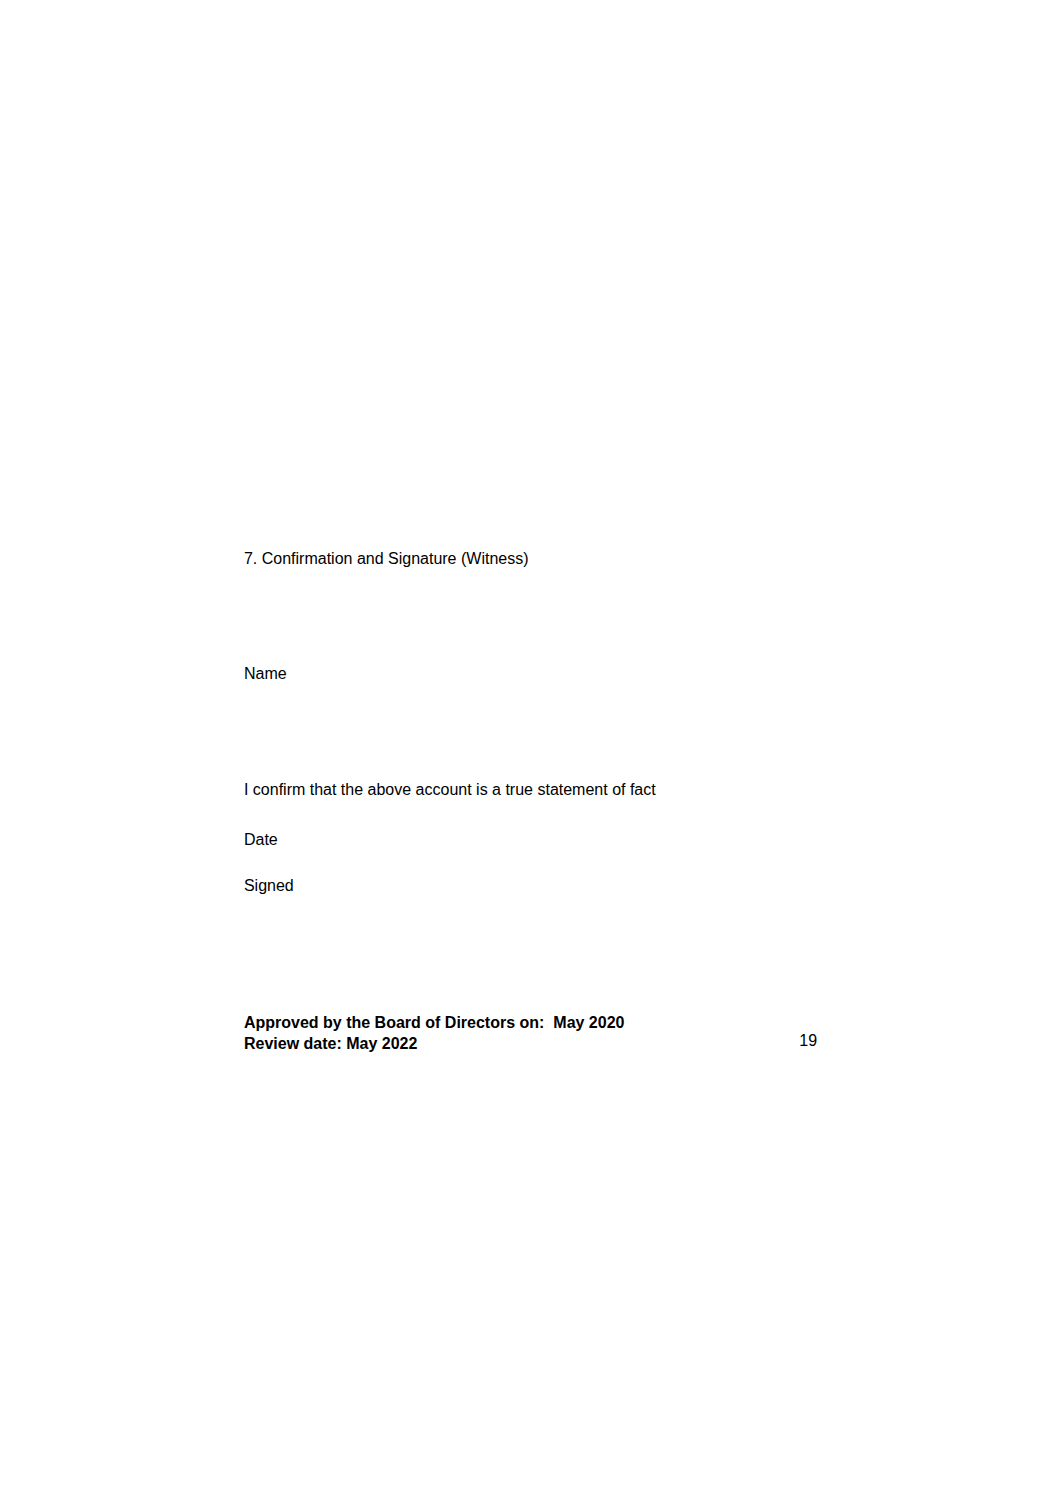7. Confirmation and Signature (Witness)
Name
I confirm that the above account is a true statement of fact
Date
Signed
Approved by the Board of Directors on: May 2020
Review date: May 2022
19